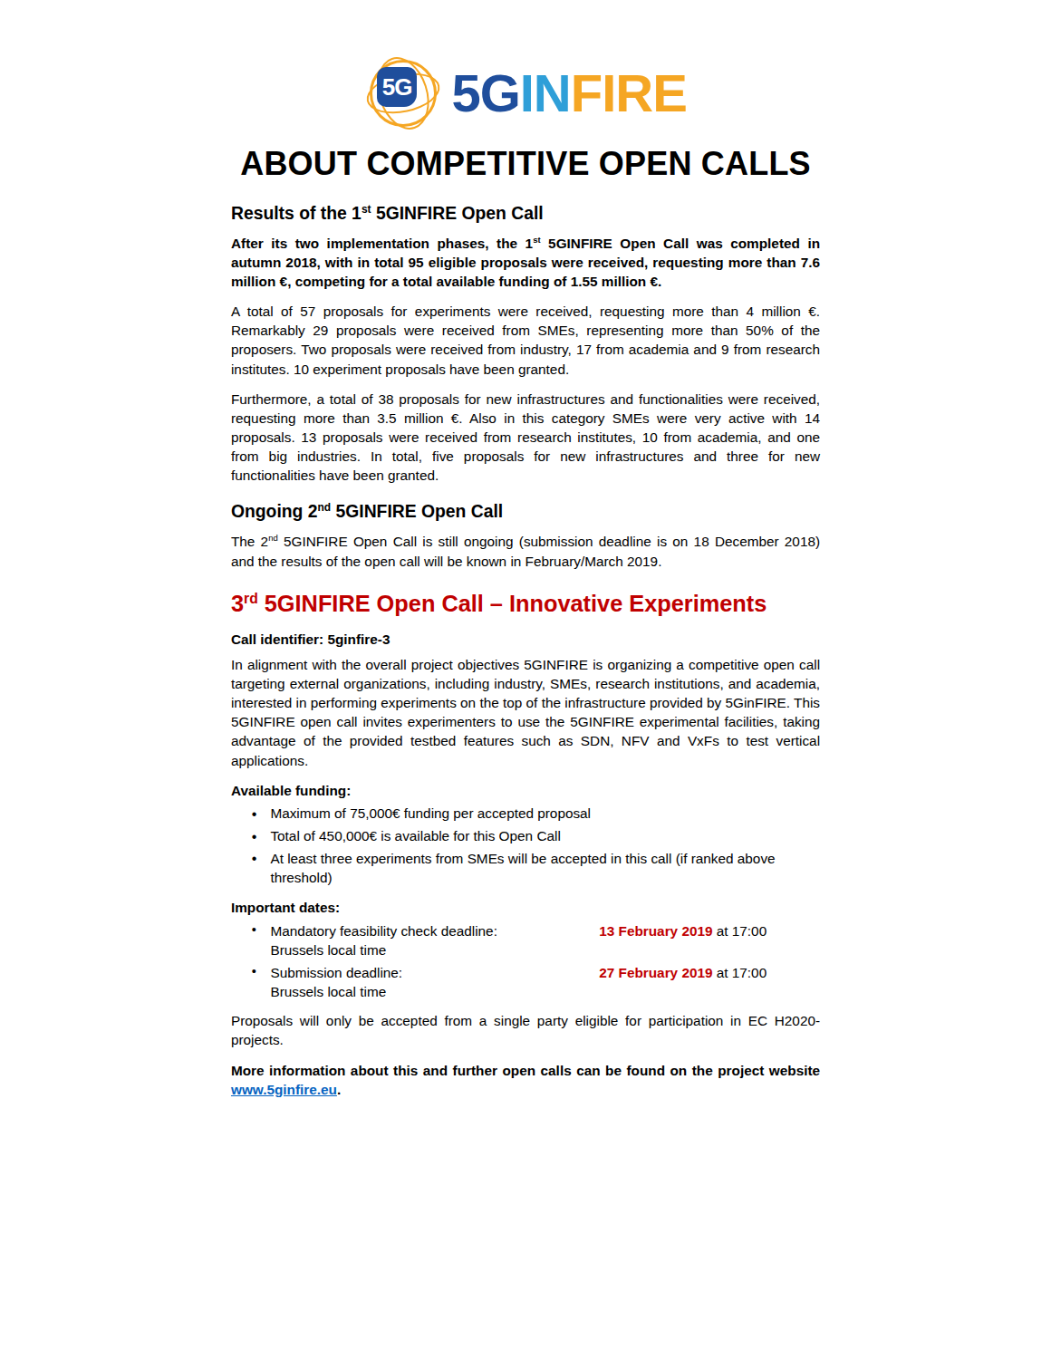5G 5G IN FIRE
ABOUT COMPETITIVE OPEN CALLS
Results of the 1st 5GINFIRE Open Call
After its two implementation phases, the 1st 5GINFIRE Open Call was completed in autumn 2018, with in total 95 eligible proposals were received, requesting more than 7.6 million €, competing for a total available funding of 1.55 million €.
A total of 57 proposals for experiments were received, requesting more than 4 million €. Remarkably 29 proposals were received from SMEs, representing more than 50% of the proposers. Two proposals were received from industry, 17 from academia and 9 from research institutes. 10 experiment proposals have been granted.
Furthermore, a total of 38 proposals for new infrastructures and functionalities were received, requesting more than 3.5 million €. Also in this category SMEs were very active with 14 proposals. 13 proposals were received from research institutes, 10 from academia, and one from big industries. In total, five proposals for new infrastructures and three for new functionalities have been granted.
Ongoing 2nd 5GINFIRE Open Call
The 2nd 5GINFIRE Open Call is still ongoing (submission deadline is on 18 December 2018) and the results of the open call will be known in February/March 2019.
3rd 5GINFIRE Open Call – Innovative Experiments
Call identifier: 5ginfire-3
In alignment with the overall project objectives 5GINFIRE is organizing a competitive open call targeting external organizations, including industry, SMEs, research institutions, and academia, interested in performing experiments on the top of the infrastructure provided by 5GinFIRE. This 5GINFIRE open call invites experimenters to use the 5GINFIRE experimental facilities, taking advantage of the provided testbed features such as SDN, NFV and VxFs to test vertical applications.
Available funding:
Maximum of 75,000€ funding per accepted proposal
Total of 450,000€ is available for this Open Call
At least three experiments from SMEs will be accepted in this call (if ranked above threshold)
Important dates:
Mandatory feasibility check deadline: 13 February 2019 at 17:00 Brussels local time
Submission deadline: 27 February 2019 at 17:00 Brussels local time
Proposals will only be accepted from a single party eligible for participation in EC H2020-projects.
More information about this and further open calls can be found on the project website www.5ginfire.eu.